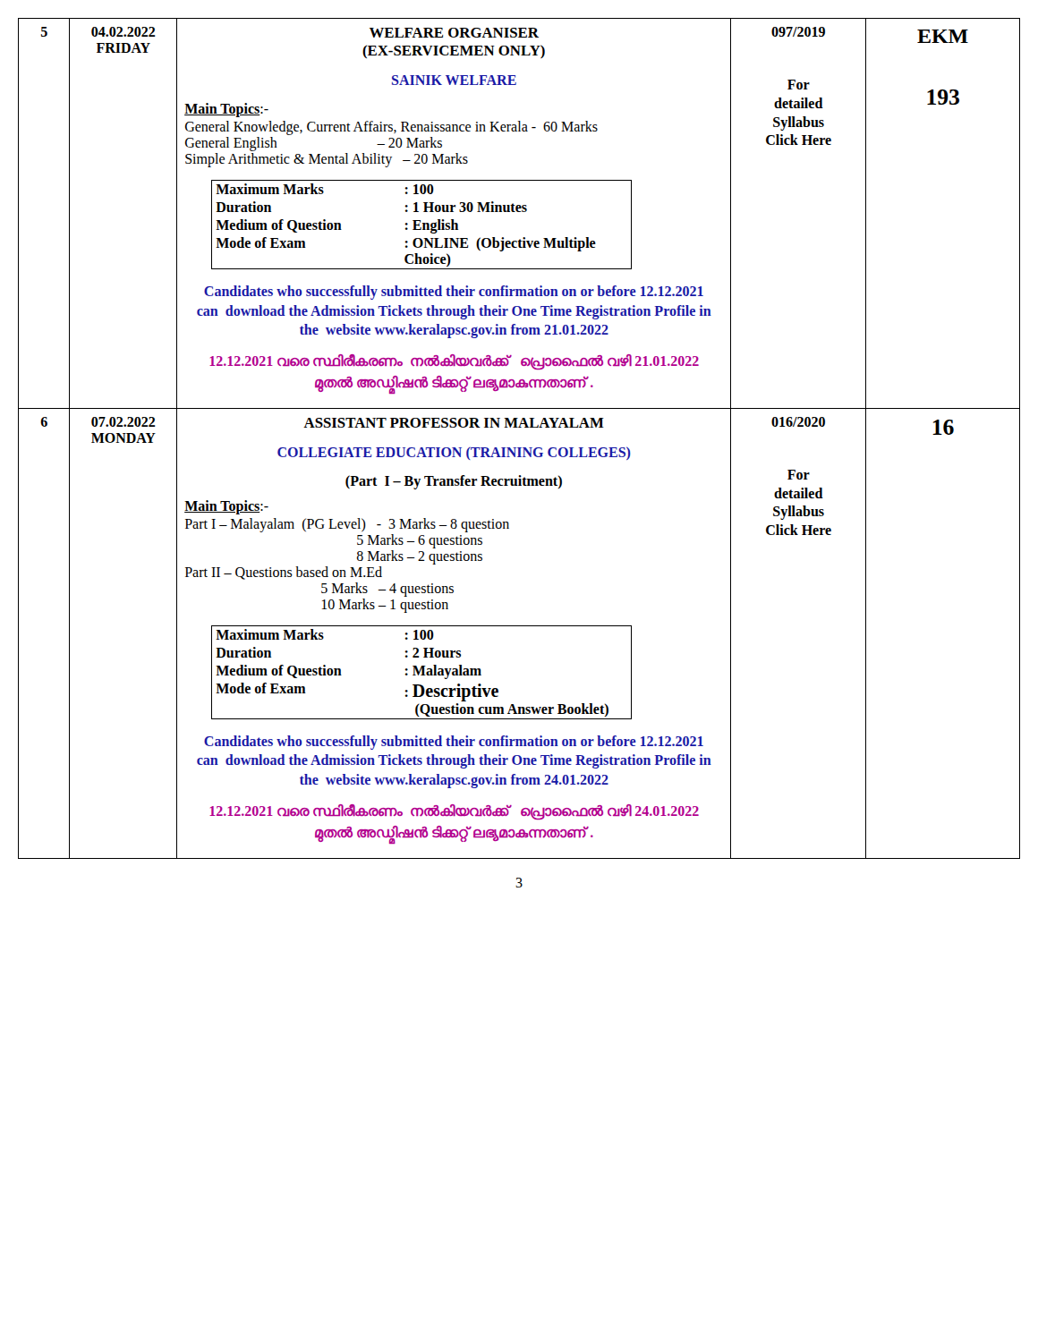| 5 | 04.02.2022 FRIDAY | WELFARE ORGANISER (EX-SERVICEMEN ONLY) SAINIK WELFARE Main Topics :- General Knowledge, Current Affairs, Renaissance in Kerala - 60 Marks General English – 20 Marks Simple Arithmetic & Mental Ability – 20 Marks / Maximum Marks / : 100 / / Duration / : 1 Hour 30 Minutes / / Medium of Question / : English / / Mode of Exam / : ONLINE (Objective Multiple Choice) / Candidates who successfully submitted their confirmation on or before 12.12.2021 can download the Admission Tickets through their One Time Registration Profile in the website www.keralapsc.gov.in from 21.01.2022 12.12.2021 വരെ സ്ഥിരീകരണം നൽകിയവർക്ക് പ്രൊഫൈൽ വഴി 21.01.2022 മുതൽ അഡ്മിഷൻ ടിക്കറ്റ് ലഭ്യമാകുന്നതാണ് . | 097/2019 For detailed Syllabus Click Here | EKM 193 |
| 6 | 07.02.2022 MONDAY | ASSISTANT PROFESSOR IN MALAYALAM COLLEGIATE EDUCATION (TRAINING COLLEGES) (Part I – By Transfer Recruitment) Main Topics :- Part I – Malayalam (PG Level) - 3 Marks – 8 question 5 Marks – 6 questions 8 Marks – 2 questions Part II – Questions based on M.Ed 5 Marks – 4 questions 10 Marks – 1 question / Maximum Marks / : 100 / / Duration / : 2 Hours / / Medium of Question / : Malayalam / / Mode of Exam / : Descriptive (Question cum Answer Booklet) / Candidates who successfully submitted their confirmation on or before 12.12.2021 can download the Admission Tickets through their One Time Registration Profile in the website www.keralapsc.gov.in from 24.01.2022 12.12.2021 വരെ സ്ഥിരീകരണം നൽകിയവർക്ക് പ്രൊഫൈൽ വഴി 24.01.2022 മുതൽ അഡ്മിഷൻ ടിക്കറ്റ് ലഭ്യമാകുന്നതാണ് . | 016/2020 For detailed Syllabus Click Here | 16 |
3